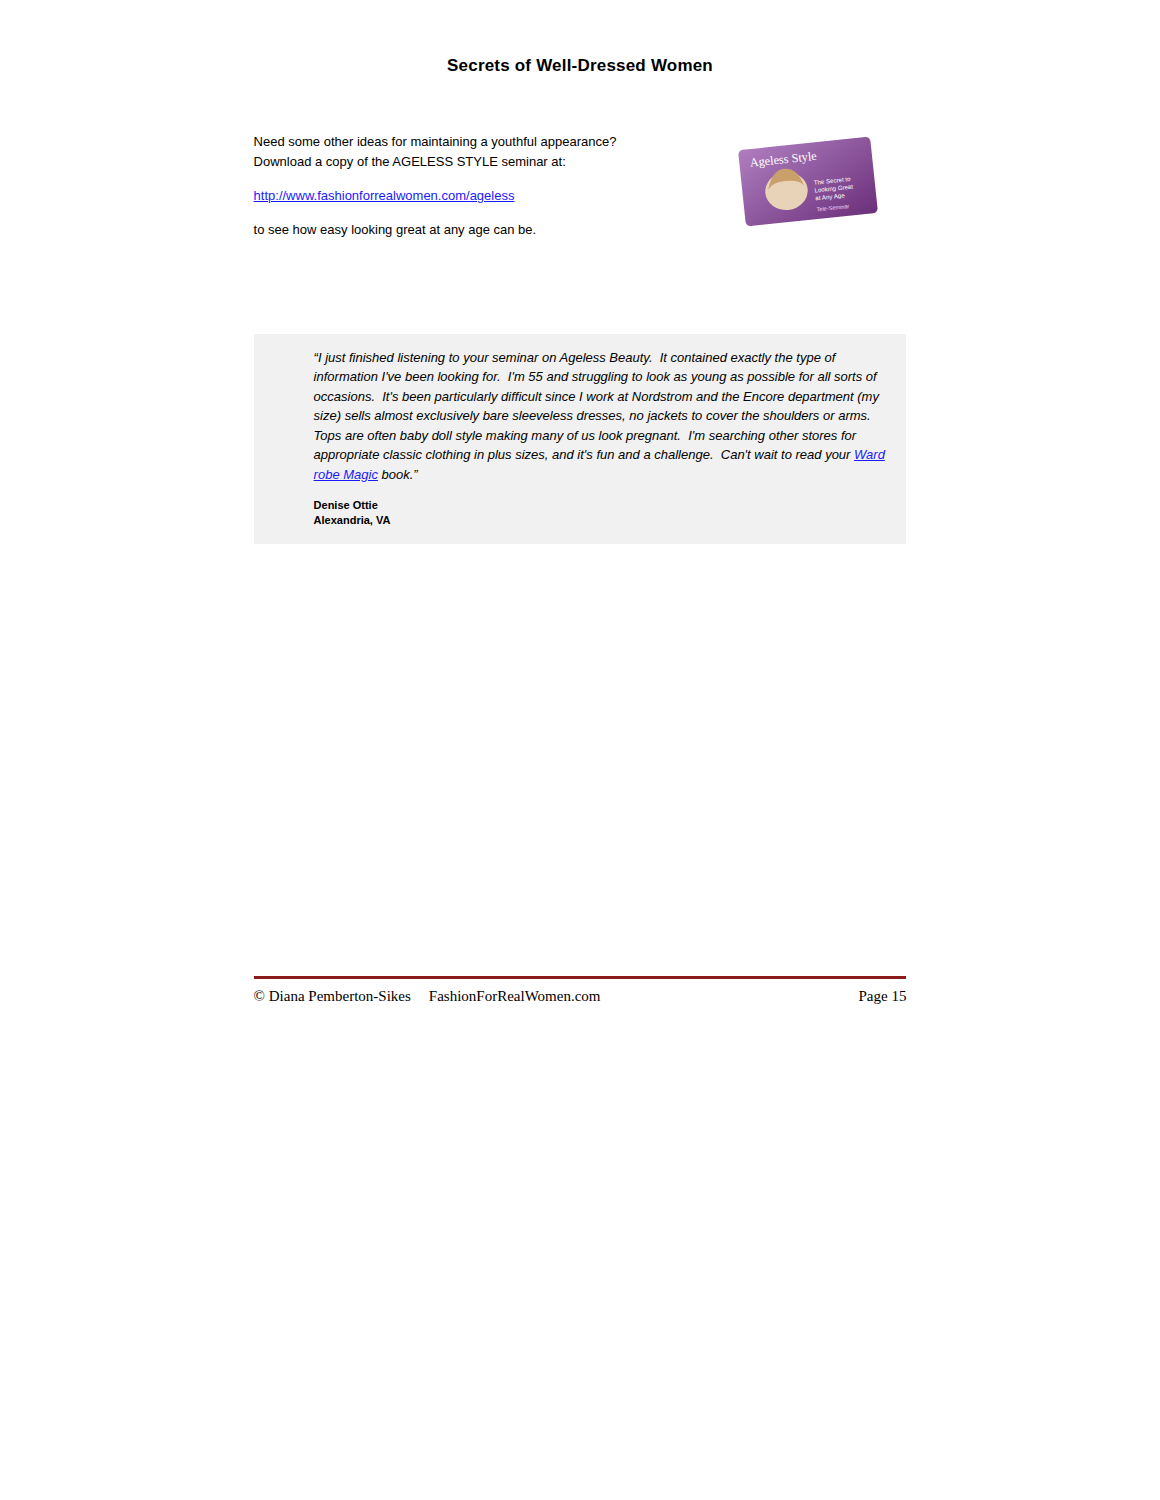Secrets of Well-Dressed Women
Need some other ideas for maintaining a youthful appearance? Download a copy of the AGELESS STYLE seminar at:
http://www.fashionforrealwomen.com/ageless
to see how easy looking great at any age can be.
“I just finished listening to your seminar on Ageless Beauty. It contained exactly the type of information I've been looking for. I'm 55 and struggling to look as young as possible for all sorts of occasions. It's been particularly difficult since I work at Nordstrom and the Encore department (my size) sells almost exclusively bare sleeveless dresses, no jackets to cover the shoulders or arms. Tops are often baby doll style making many of us look pregnant. I'm searching other stores for appropriate classic clothing in plus sizes, and it's fun and a challenge. Can't wait to read your Wardrobe Magic book.”
Denise Ottie
Alexandria, VA
© Diana Pemberton-Sikes FashionForRealWomen.com
Page 15